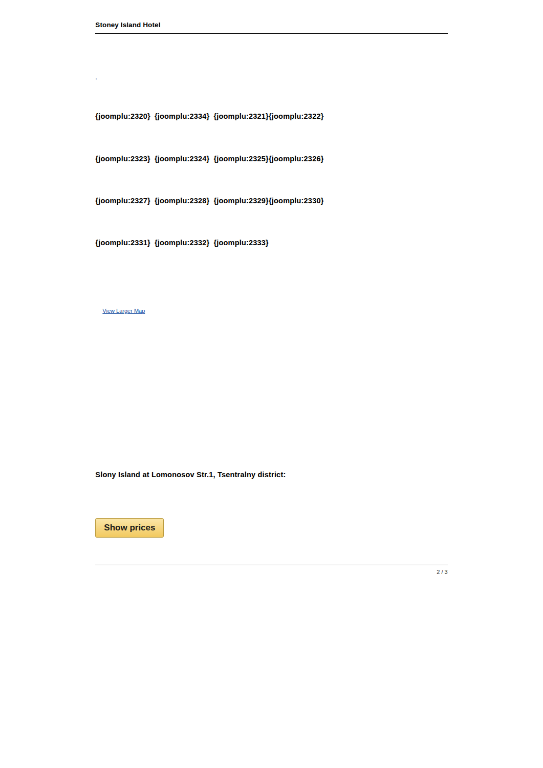Stoney Island Hotel
.
{joomplu:2320} {joomplu:2334} {joomplu:2321}{joomplu:2322}
{joomplu:2323} {joomplu:2324} {joomplu:2325}{joomplu:2326}
{joomplu:2327} {joomplu:2328} {joomplu:2329}{joomplu:2330}
{joomplu:2331} {joomplu:2332} {joomplu:2333}
View Larger Map
Slony Island at Lomonosov Str.1, Tsentralny district:
Show prices
2 / 3